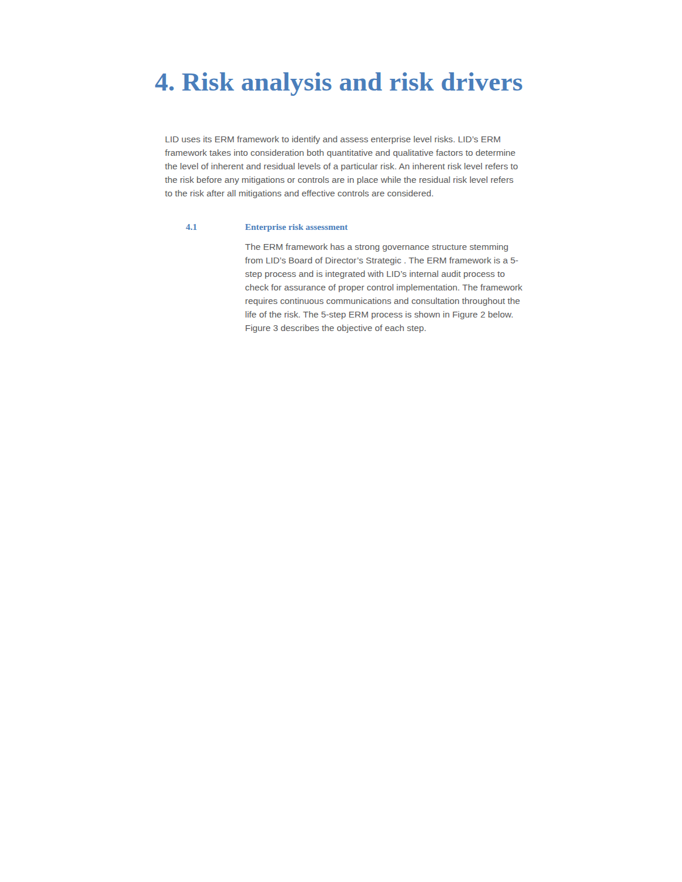4. Risk analysis and risk drivers
LID uses its ERM framework to identify and assess enterprise level risks. LID’s ERM framework takes into consideration both quantitative and qualitative factors to determine the level of inherent and residual levels of a particular risk. An inherent risk level refers to the risk before any mitigations or controls are in place while the residual risk level refers to the risk after all mitigations and effective controls are considered.
4.1
Enterprise risk assessment
The ERM framework has a strong governance structure stemming from LID’s Board of Director’s Strategic . The ERM framework is a 5-step process and is integrated with LID’s internal audit process to check for assurance of proper control implementation. The framework requires continuous communications and consultation throughout the life of the risk. The 5-step ERM process is shown in Figure 2 below. Figure 3 describes the objective of each step.